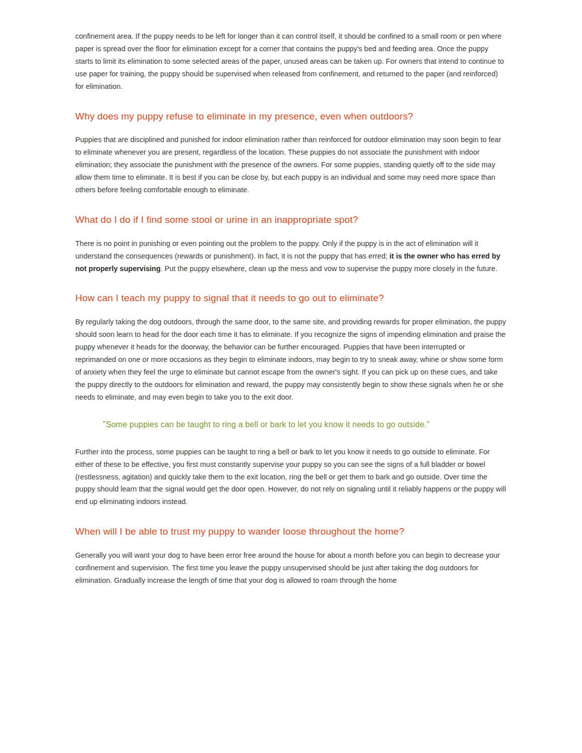confinement area. If the puppy needs to be left for longer than it can control itself, it should be confined to a small room or pen where paper is spread over the floor for elimination except for a corner that contains the puppy's bed and feeding area. Once the puppy starts to limit its elimination to some selected areas of the paper, unused areas can be taken up. For owners that intend to continue to use paper for training, the puppy should be supervised when released from confinement, and returned to the paper (and reinforced) for elimination.
Why does my puppy refuse to eliminate in my presence, even when outdoors?
Puppies that are disciplined and punished for indoor elimination rather than reinforced for outdoor elimination may soon begin to fear to eliminate whenever you are present, regardless of the location. These puppies do not associate the punishment with indoor elimination; they associate the punishment with the presence of the owners. For some puppies, standing quietly off to the side may allow them time to eliminate. It is best if you can be close by, but each puppy is an individual and some may need more space than others before feeling comfortable enough to eliminate.
What do I do if I find some stool or urine in an inappropriate spot?
There is no point in punishing or even pointing out the problem to the puppy. Only if the puppy is in the act of elimination will it understand the consequences (rewards or punishment). In fact, it is not the puppy that has erred; it is the owner who has erred by not properly supervising. Put the puppy elsewhere, clean up the mess and vow to supervise the puppy more closely in the future.
How can I teach my puppy to signal that it needs to go out to eliminate?
By regularly taking the dog outdoors, through the same door, to the same site, and providing rewards for proper elimination, the puppy should soon learn to head for the door each time it has to eliminate. If you recognize the signs of impending elimination and praise the puppy whenever it heads for the doorway, the behavior can be further encouraged. Puppies that have been interrupted or reprimanded on one or more occasions as they begin to eliminate indoors, may begin to try to sneak away, whine or show some form of anxiety when they feel the urge to eliminate but cannot escape from the owner's sight. If you can pick up on these cues, and take the puppy directly to the outdoors for elimination and reward, the puppy may consistently begin to show these signals when he or she needs to eliminate, and may even begin to take you to the exit door.
"Some puppies can be taught to ring a bell or bark to let you know it needs to go outside."
Further into the process, some puppies can be taught to ring a bell or bark to let you know it needs to go outside to eliminate. For either of these to be effective, you first must constantly supervise your puppy so you can see the signs of a full bladder or bowel (restlessness, agitation) and quickly take them to the exit location, ring the bell or get them to bark and go outside. Over time the puppy should learn that the signal would get the door open. However, do not rely on signaling until it reliably happens or the puppy will end up eliminating indoors instead.
When will I be able to trust my puppy to wander loose throughout the home?
Generally you will want your dog to have been error free around the house for about a month before you can begin to decrease your confinement and supervision. The first time you leave the puppy unsupervised should be just after taking the dog outdoors for elimination. Gradually increase the length of time that your dog is allowed to roam through the home